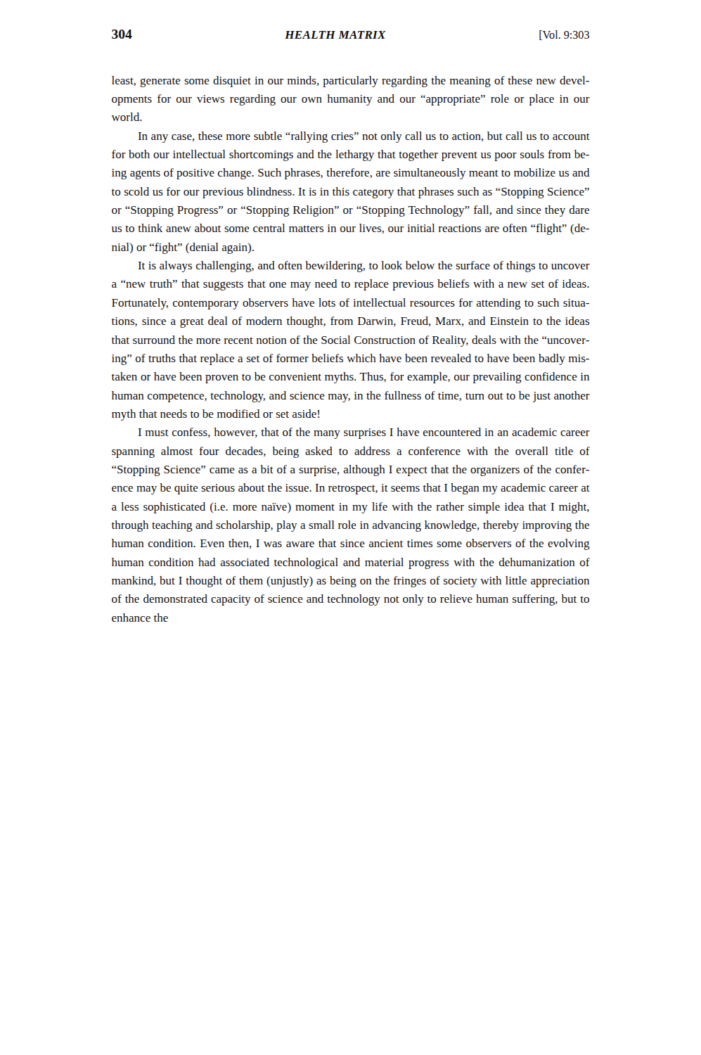304 HEALTH MATRIX [Vol. 9:303
least, generate some disquiet in our minds, particularly regarding the meaning of these new developments for our views regarding our own humanity and our “appropriate” role or place in our world.
In any case, these more subtle “rallying cries” not only call us to action, but call us to account for both our intellectual shortcomings and the lethargy that together prevent us poor souls from being agents of positive change. Such phrases, therefore, are simultaneously meant to mobilize us and to scold us for our previous blindness. It is in this category that phrases such as “Stopping Science” or “Stopping Progress” or “Stopping Religion” or “Stopping Technology” fall, and since they dare us to think anew about some central matters in our lives, our initial reactions are often “flight” (denial) or “fight” (denial again).
It is always challenging, and often bewildering, to look below the surface of things to uncover a “new truth” that suggests that one may need to replace previous beliefs with a new set of ideas. Fortunately, contemporary observers have lots of intellectual resources for attending to such situations, since a great deal of modern thought, from Darwin, Freud, Marx, and Einstein to the ideas that surround the more recent notion of the Social Construction of Reality, deals with the “uncovering” of truths that replace a set of former beliefs which have been revealed to have been badly mistaken or have been proven to be convenient myths. Thus, for example, our prevailing confidence in human competence, technology, and science may, in the fullness of time, turn out to be just another myth that needs to be modified or set aside!
I must confess, however, that of the many surprises I have encountered in an academic career spanning almost four decades, being asked to address a conference with the overall title of “Stopping Science” came as a bit of a surprise, although I expect that the organizers of the conference may be quite serious about the issue. In retrospect, it seems that I began my academic career at a less sophisticated (i.e. more naïve) moment in my life with the rather simple idea that I might, through teaching and scholarship, play a small role in advancing knowledge, thereby improving the human condition. Even then, I was aware that since ancient times some observers of the evolving human condition had associated technological and material progress with the dehumanization of mankind, but I thought of them (unjustly) as being on the fringes of society with little appreciation of the demonstrated capacity of science and technology not only to relieve human suffering, but to enhance the